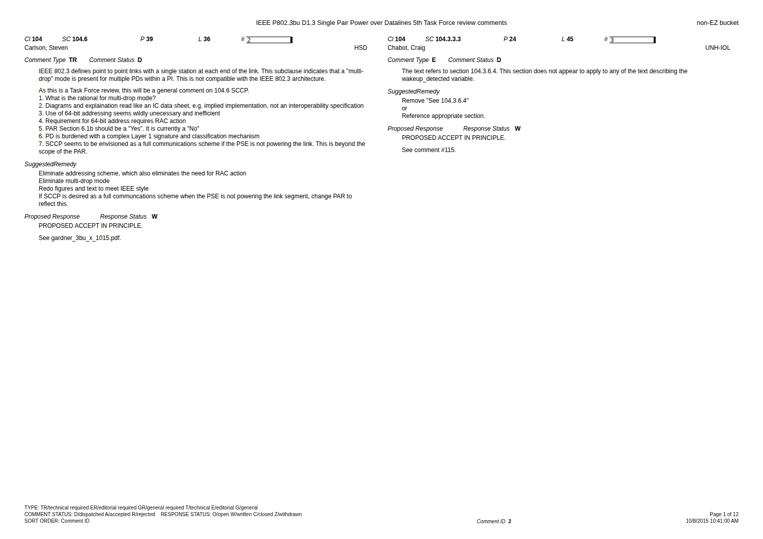IEEE P802.3bu D1.3 Single Pair Power over Datalines 5th Task Force review comments non-EZ bucket
Cl 104 SC 104.6 P 39 L 36 # 2
Carlson, Steven HSD
Comment Type TR Comment Status D
IEEE 802.3 defines point to point links with a single station at each end of the link. This subclause indicates that a "multi-drop" mode is present for multiple PDs within a PI. This is not compatible with the IEEE 802.3 architecture.
As this is a Task Force review, this will be a general comment on 104.6 SCCP.
1. What is the rational for multi-drop mode?
2. Diagrams and explaination read like an IC data sheet, e.g. implied implementation, not an interoperability specification
3. Use of 64-bit addressing seems wildly unecessary and inefficient
4. Requirement for 64-bit address requires RAC action
5. PAR Section 6.1b should be a "Yes". It is currently a "No"
6. PD is burdened with a complex Layer 1 signature and classification mechanism
7. SCCP seems to be envisioned as a full communications scheme if the PSE is not powering the link. This is beyond the scope of the PAR.
SuggestedRemedy
Eliminate addressing scheme, which also eliminates the need for RAC action
Eliminate multi-drop mode
Redo figures and text to meet IEEE style
If SCCP is desired as a full communcations scheme when the PSE is not powering the link segment, change PAR to reflect this.
Proposed Response Response Status W
PROPOSED ACCEPT IN PRINCIPLE.
See gardner_3bu_x_1015.pdf.
Cl 104 SC 104.3.3.3 P 24 L 45 # 3
Chabot, Craig UNH-IOL
Comment Type E Comment Status D
The text refers to section 104.3.6.4. This section does not appear to apply to any of the text describing the wakeup_detected variable.
SuggestedRemedy
Remove "See 104.3.6.4"
or
Reference appropriate section.
Proposed Response Response Status W
PROPOSED ACCEPT IN PRINCIPLE.
See comment #115.
TYPE: TR/technical required ER/editorial required GR/general required T/technical E/editorial G/general
COMMENT STATUS: D/dispatched A/accepted R/rejected RESPONSE STATUS: O/open W/written C/closed Z/withdrawn
SORT ORDER: Comment ID
Comment ID 3
Page 1 of 12
10/8/2015 10:41:00 AM